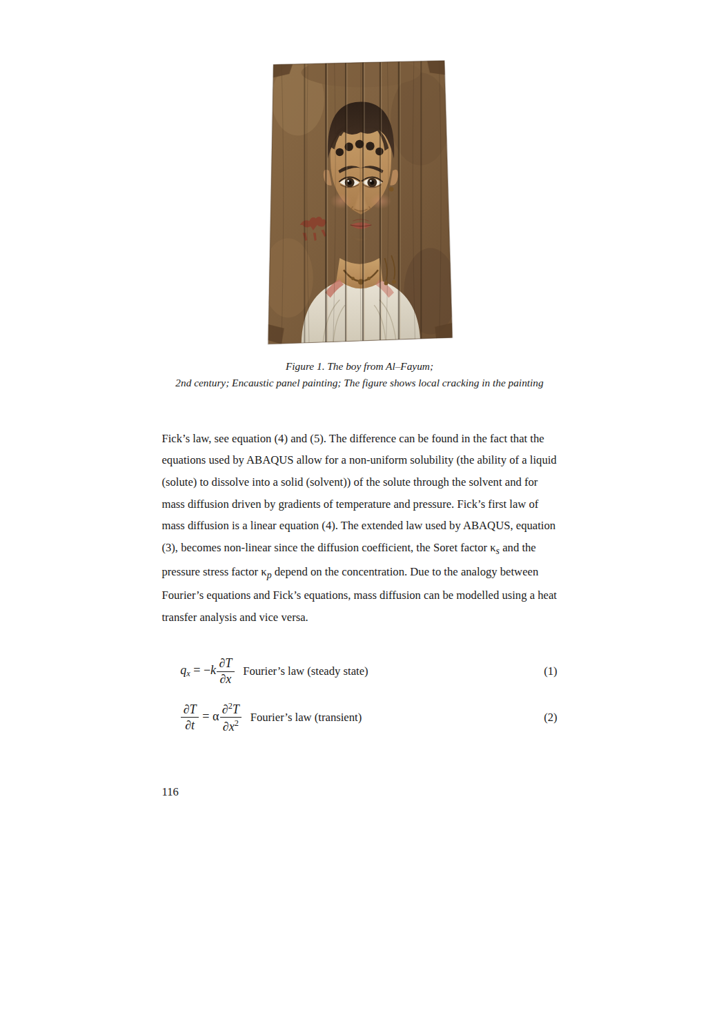Figure 1. The boy from Al–Fayum;
2nd century; Encaustic panel painting; The figure shows local cracking in the painting
Fick’s law, see equation (4) and (5). The difference can be found in the fact that the equations used by ABAQUS allow for a non-uniform solubility (the ability of a liquid (solute) to dissolve into a solid (solvent)) of the solute through the solvent and for mass diffusion driven by gradients of temperature and pressure. Fick’s first law of mass diffusion is a linear equation (4). The extended law used by ABAQUS, equation (3), becomes non-linear since the diffusion coefficient, the Soret factor κs and the pressure stress factor κp depend on the concentration. Due to the analogy between Fourier’s equations and Fick’s equations, mass diffusion can be modelled using a heat transfer analysis and vice versa.
qx = −k∂T∂x Fourier’s law (steady state)
(1)
∂T∂t = α∂2 T∂x 2 Fourier’s law (transient)
(2)
116